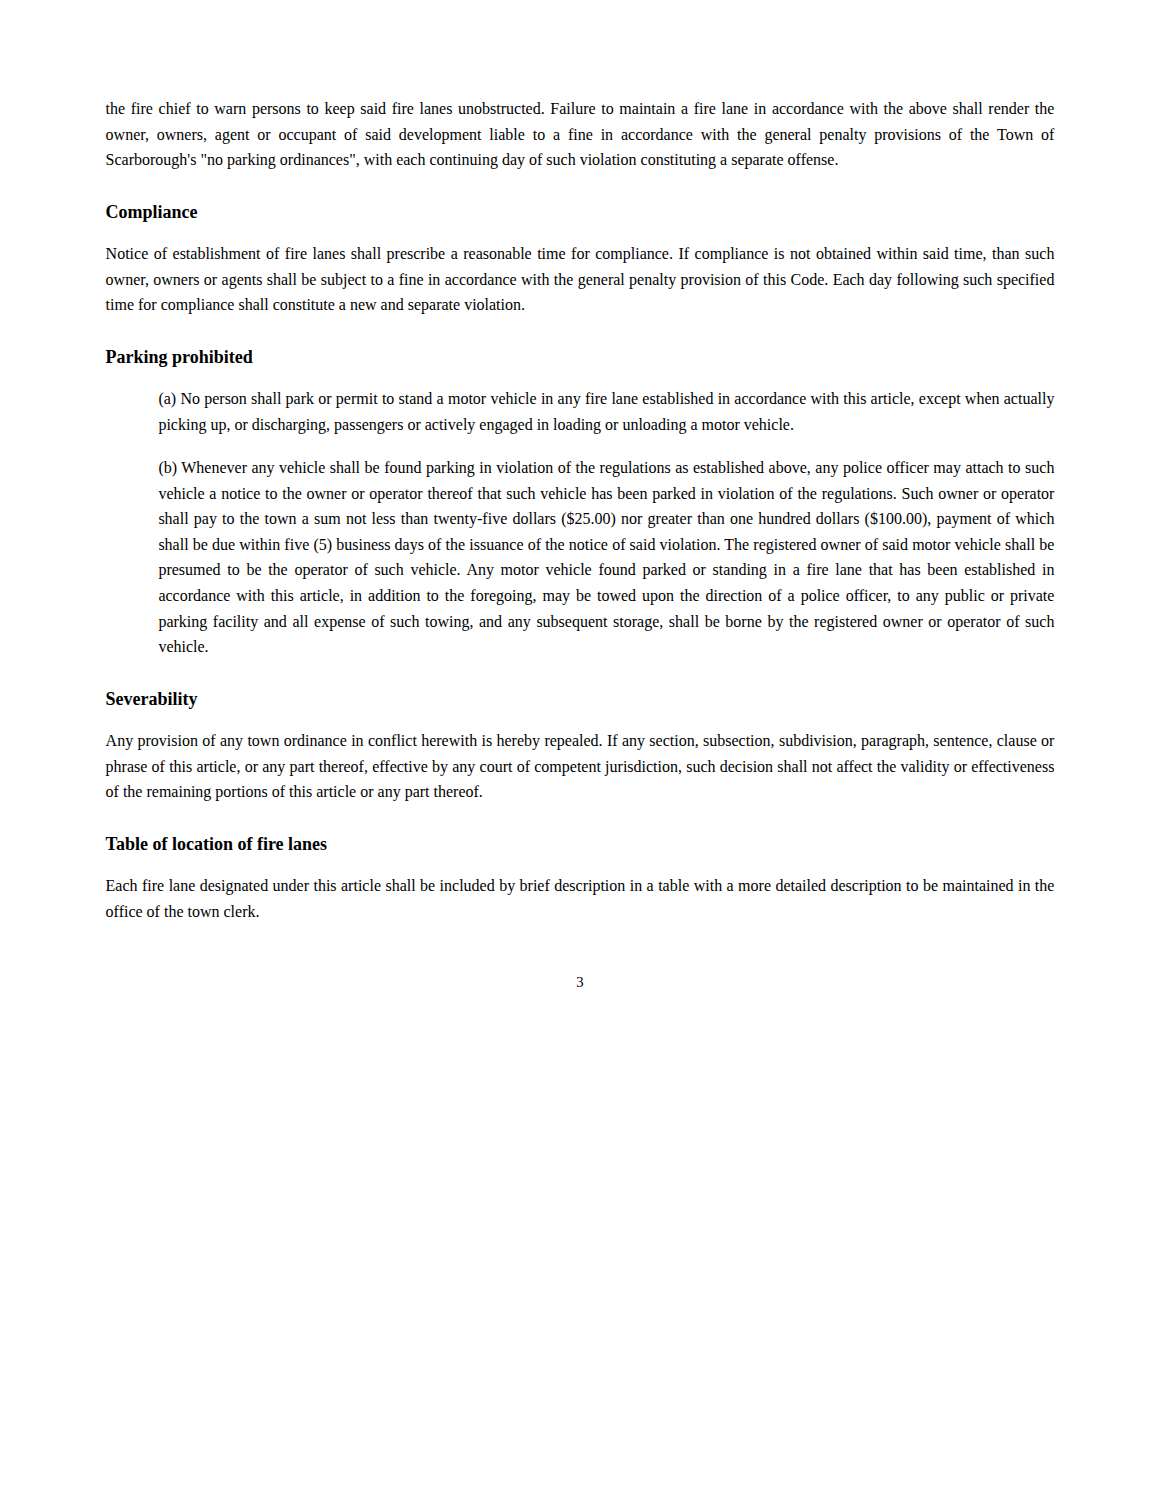the fire chief to warn persons to keep said fire lanes unobstructed. Failure to maintain a fire lane in accordance with the above shall render the owner, owners, agent or occupant of said development liable to a fine in accordance with the general penalty provisions of the Town of Scarborough's "no parking ordinances", with each continuing day of such violation constituting a separate offense.
Compliance
Notice of establishment of fire lanes shall prescribe a reasonable time for compliance. If compliance is not obtained within said time, than such owner, owners or agents shall be subject to a fine in accordance with the general penalty provision of this Code. Each day following such specified time for compliance shall constitute a new and separate violation.
Parking prohibited
(a) No person shall park or permit to stand a motor vehicle in any fire lane established in accordance with this article, except when actually picking up, or discharging, passengers or actively engaged in loading or unloading a motor vehicle.
(b) Whenever any vehicle shall be found parking in violation of the regulations as established above, any police officer may attach to such vehicle a notice to the owner or operator thereof that such vehicle has been parked in violation of the regulations. Such owner or operator shall pay to the town a sum not less than twenty-five dollars ($25.00) nor greater than one hundred dollars ($100.00), payment of which shall be due within five (5) business days of the issuance of the notice of said violation. The registered owner of said motor vehicle shall be presumed to be the operator of such vehicle. Any motor vehicle found parked or standing in a fire lane that has been established in accordance with this article, in addition to the foregoing, may be towed upon the direction of a police officer, to any public or private parking facility and all expense of such towing, and any subsequent storage, shall be borne by the registered owner or operator of such vehicle.
Severability
Any provision of any town ordinance in conflict herewith is hereby repealed. If any section, subsection, subdivision, paragraph, sentence, clause or phrase of this article, or any part thereof, effective by any court of competent jurisdiction, such decision shall not affect the validity or effectiveness of the remaining portions of this article or any part thereof.
Table of location of fire lanes
Each fire lane designated under this article shall be included by brief description in a table with a more detailed description to be maintained in the office of the town clerk.
3